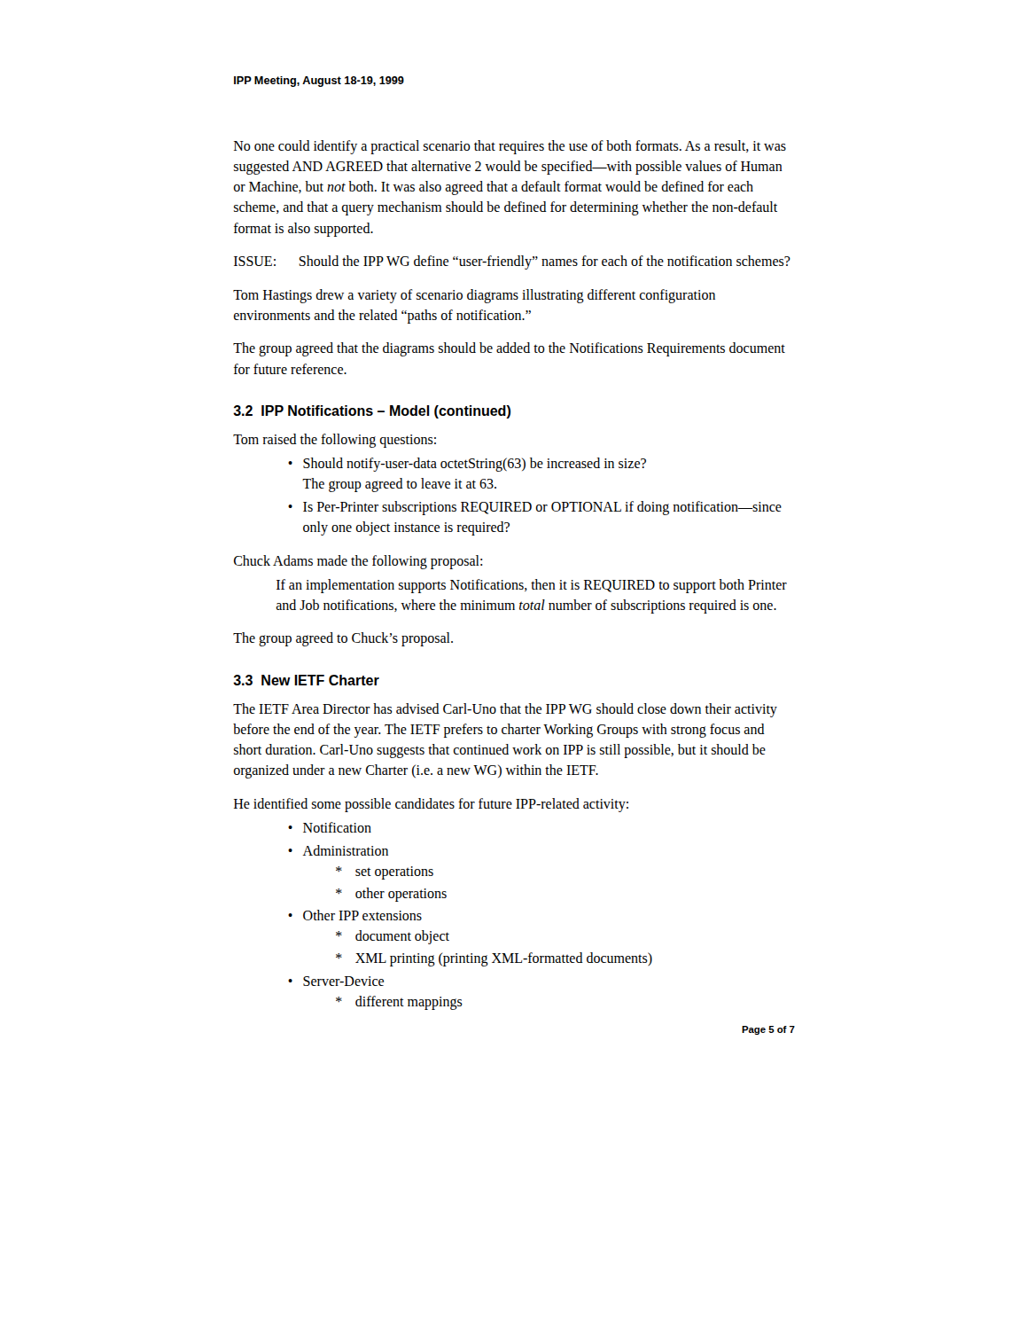IPP Meeting, August 18-19, 1999
No one could identify a practical scenario that requires the use of both formats. As a result, it was suggested AND AGREED that alternative 2 would be specified—with possible values of Human or Machine, but not both. It was also agreed that a default format would be defined for each scheme, and that a query mechanism should be defined for determining whether the non-default format is also supported.
ISSUE: Should the IPP WG define “user-friendly” names for each of the notification schemes?
Tom Hastings drew a variety of scenario diagrams illustrating different configuration environments and the related “paths of notification.”
The group agreed that the diagrams should be added to the Notifications Requirements document for future reference.
3.2 IPP Notifications – Model (continued)
Tom raised the following questions:
Should notify-user-data octetString(63) be increased in size?
The group agreed to leave it at 63.
Is Per-Printer subscriptions REQUIRED or OPTIONAL if doing notification—since only one object instance is required?
Chuck Adams made the following proposal:
If an implementation supports Notifications, then it is REQUIRED to support both Printer and Job notifications, where the minimum total number of subscriptions required is one.
The group agreed to Chuck’s proposal.
3.3 New IETF Charter
The IETF Area Director has advised Carl-Uno that the IPP WG should close down their activity before the end of the year. The IETF prefers to charter Working Groups with strong focus and short duration. Carl-Uno suggests that continued work on IPP is still possible, but it should be organized under a new Charter (i.e. a new WG) within the IETF.
He identified some possible candidates for future IPP-related activity:
Notification
Administration
set operations
other operations
Other IPP extensions
document object
XML printing (printing XML-formatted documents)
Server-Device
different mappings
Page 5 of 7